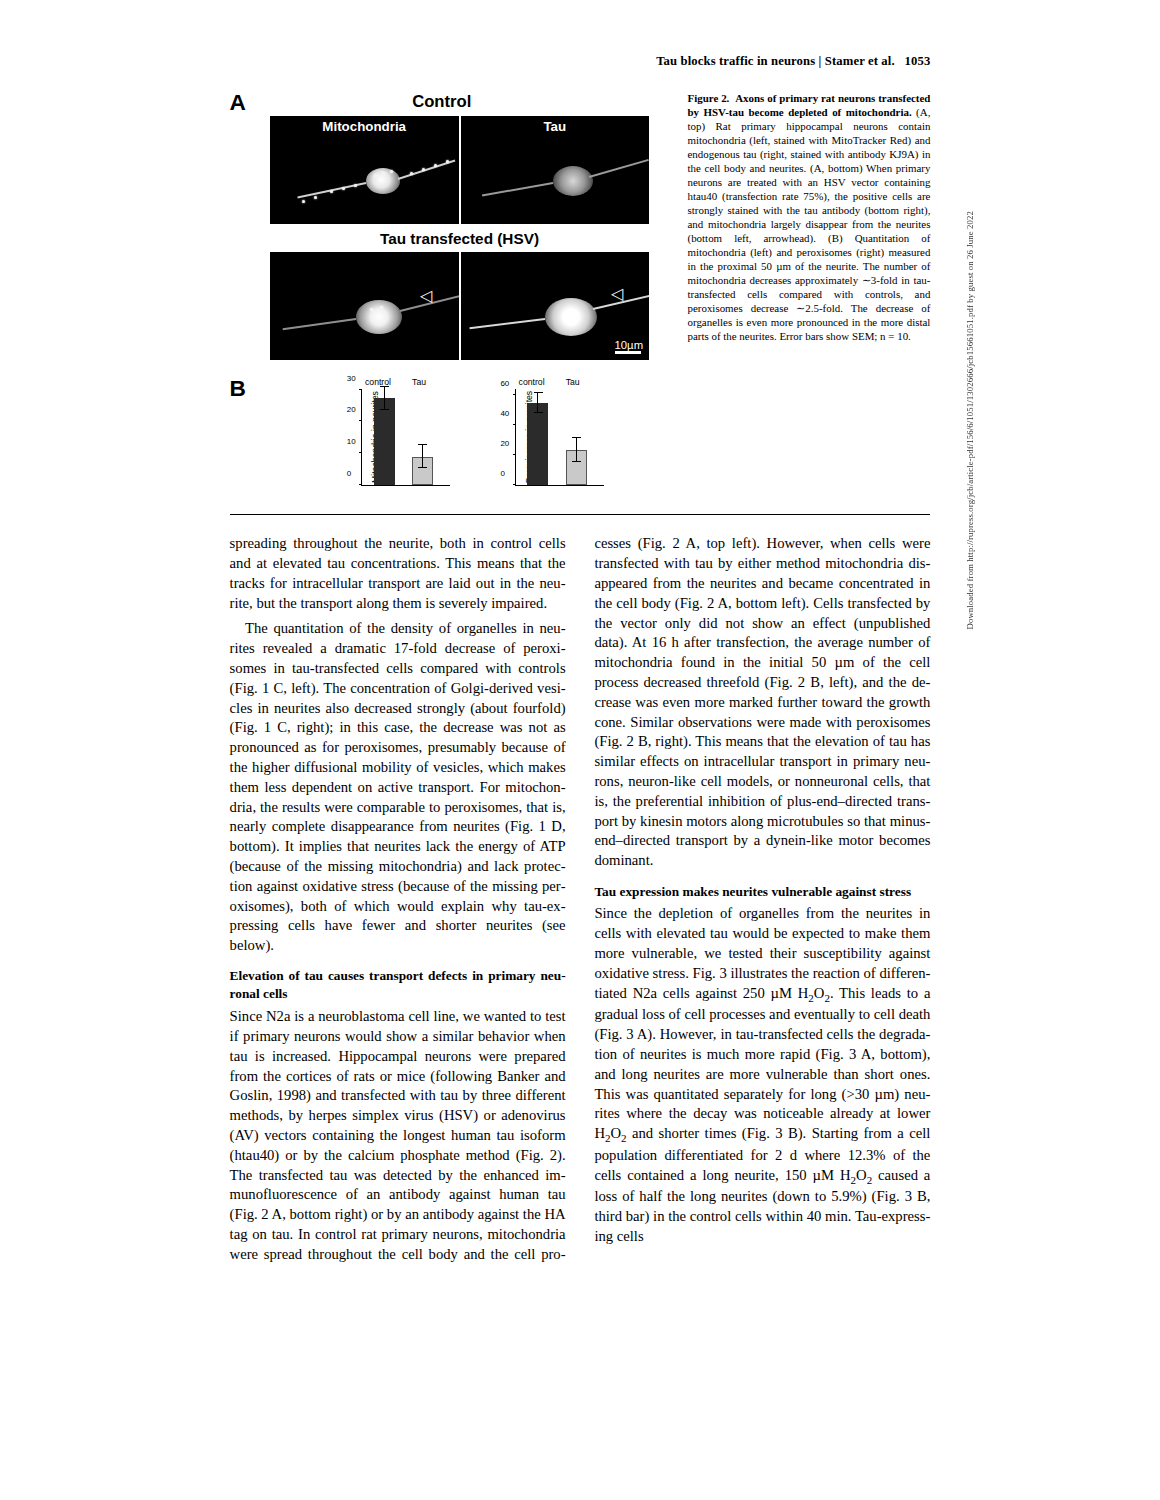Tau blocks traffic in neurons | Stamer et al. 1053
A
Control
Mitochondria
Tau
Tau transfected (HSV)
◁
◁
10µm
B
Mitochondria in neurites
control Tau
0
10
20
30
Peroxisomes in neurites
control Tau
0
20
40
60
Figure 2. Axons of primary rat neurons transfected by HSV-tau become depleted of mitochondria. (A, top) Rat primary hippocampal neurons contain mitochondria (left, stained with MitoTracker Red) and endogenous tau (right, stained with antibody KJ9A) in the cell body and neurites. (A, bottom) When primary neurons are treated with an HSV vector containing htau40 (transfection rate 75%), the positive cells are strongly stained with the tau antibody (bottom right), and mitochondria largely disappear from the neurites (bottom left, arrowhead). (B) Quantitation of mitochondria (left) and peroxisomes (right) measured in the proximal 50 µm of the neurite. The number of mitochondria decreases approximately ∼3-fold in tau-transfected cells compared with controls, and peroxisomes decrease ∼2.5-fold. The decrease of organelles is even more pronounced in the more distal parts of the neurites. Error bars show SEM; n = 10.
spreading throughout the neurite, both in control cells and at elevated tau concentrations. This means that the tracks for intracellular transport are laid out in the neurite, but the transport along them is severely impaired.
The quantitation of the density of organelles in neurites revealed a dramatic 17-fold decrease of peroxisomes in tau-transfected cells compared with controls (Fig. 1 C, left). The concentration of Golgi-derived vesicles in neurites also decreased strongly (about fourfold) (Fig. 1 C, right); in this case, the decrease was not as pronounced as for peroxisomes, presumably because of the higher diffusional mobility of vesicles, which makes them less dependent on active transport. For mitochondria, the results were comparable to peroxisomes, that is, nearly complete disappearance from neurites (Fig. 1 D, bottom). It implies that neurites lack the energy of ATP (because of the missing mitochondria) and lack protection against oxidative stress (because of the missing peroxisomes), both of which would explain why tau-expressing cells have fewer and shorter neurites (see below).
Elevation of tau causes transport defects in primary neuronal cells
Since N2a is a neuroblastoma cell line, we wanted to test if primary neurons would show a similar behavior when tau is increased. Hippocampal neurons were prepared from the cortices of rats or mice (following Banker and Goslin, 1998) and transfected with tau by three different methods, by herpes simplex virus (HSV) or adenovirus (AV) vectors containing the longest human tau isoform (htau40) or by the calcium phosphate method (Fig. 2). The transfected tau was detected by the enhanced immunofluorescence of an antibody against human tau (Fig. 2 A, bottom right) or by an antibody against the HA tag on tau. In control rat primary neurons, mitochondria were spread throughout the cell body and the cell processes (Fig. 2 A, top left). However, when cells were transfected with tau by either method mitochondria disappeared from the neurites and became concentrated in the cell body (Fig. 2 A, bottom left). Cells transfected by the vector only did not show an effect (unpublished data). At 16 h after transfection, the average number of mitochondria found in the initial 50 µm of the cell process decreased threefold (Fig. 2 B, left), and the decrease was even more marked further toward the growth cone. Similar observations were made with peroxisomes (Fig. 2 B, right). This means that the elevation of tau has similar effects on intracellular transport in primary neurons, neuron-like cell models, or nonneuronal cells, that is, the preferential inhibition of plus-end–directed transport by kinesin motors along microtubules so that minus-end–directed transport by a dynein-like motor becomes dominant.
Tau expression makes neurites vulnerable against stress
Since the depletion of organelles from the neurites in cells with elevated tau would be expected to make them more vulnerable, we tested their susceptibility against oxidative stress. Fig. 3 illustrates the reaction of differentiated N2a cells against 250 µM H2O2. This leads to a gradual loss of cell processes and eventually to cell death (Fig. 3 A). However, in tau-transfected cells the degradation of neurites is much more rapid (Fig. 3 A, bottom), and long neurites are more vulnerable than short ones. This was quantitated separately for long (>30 µm) neurites where the decay was noticeable already at lower H2O2 and shorter times (Fig. 3 B). Starting from a cell population differentiated for 2 d where 12.3% of the cells contained a long neurite, 150 µM H2O2 caused a loss of half the long neurites (down to 5.9%) (Fig. 3 B, third bar) in the control cells within 40 min. Tau-expressing cells
Downloaded from http://rupress.org/jcb/article-pdf/156/6/1051/1302666/jcb15661051.pdf by guest on 26 June 2022